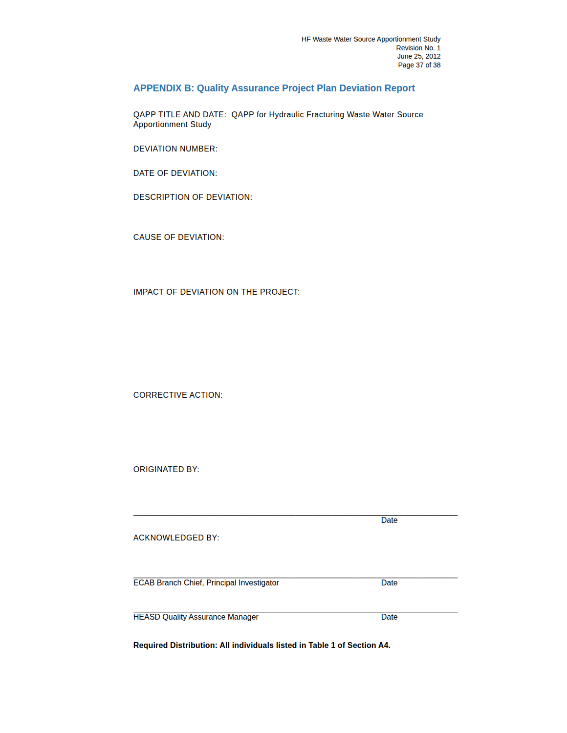HF Waste Water Source Apportionment Study
Revision No. 1
June 25, 2012
Page 37 of 38
APPENDIX B: Quality Assurance Project Plan Deviation Report
QAPP TITLE AND DATE: QAPP for Hydraulic Fracturing Waste Water Source Apportionment Study
DEVIATION NUMBER:
DATE OF DEVIATION:
DESCRIPTION OF DEVIATION:
CAUSE OF DEVIATION:
IMPACT OF DEVIATION ON THE PROJECT:
CORRECTIVE ACTION:
ORIGINATED BY:
| _______________________________________________________ | _________________ |
| | Date |
ACKNOWLEDGED BY:
| _______________________________________________________ | _________________ |
| ECAB Branch Chief, Principal Investigator | Date |
| _______________________________________________________ | _________________ |
| HEASD Quality Assurance Manager | Date |
Required Distribution: All individuals listed in Table 1 of Section A4.